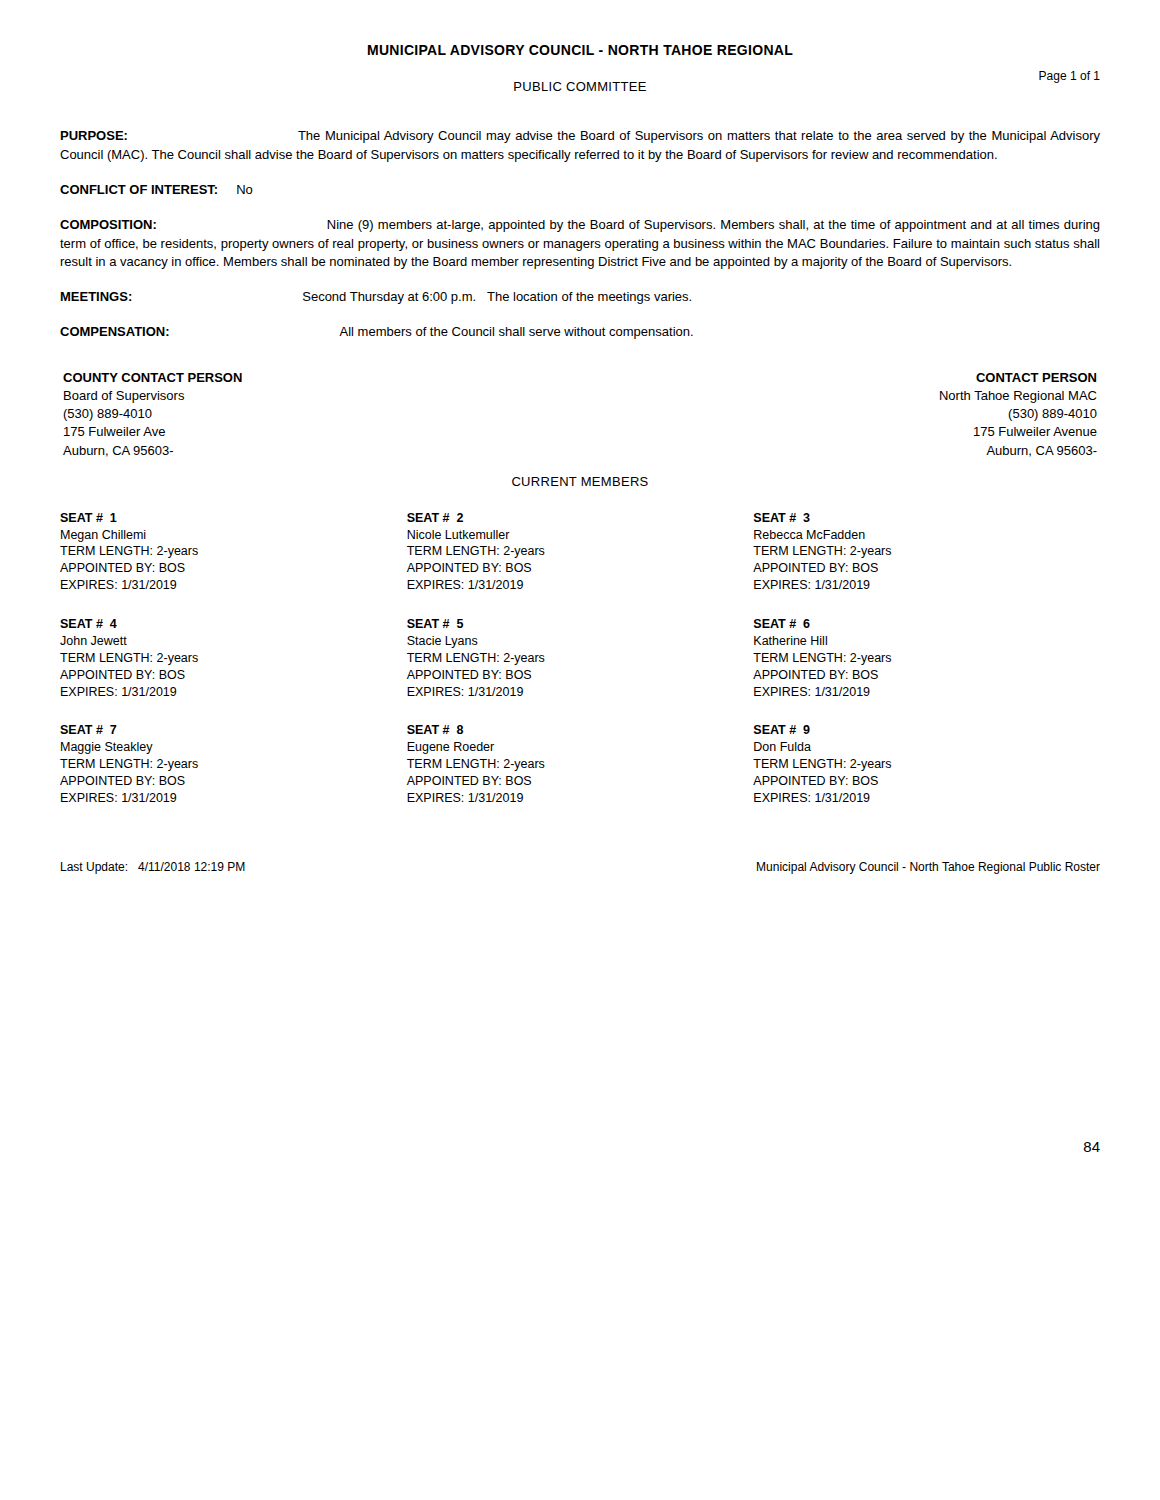Municipal Advisory Council - North Tahoe Regional
Page 1 of 1
PUBLIC COMMITTEE
Purpose: The Municipal Advisory Council may advise the Board of Supervisors on matters that relate to the area served by the Municipal Advisory Council (MAC). The Council shall advise the Board of Supervisors on matters specifically referred to it by the Board of Supervisors for review and recommendation.
Conflict of Interest: No
Composition: Nine (9) members at-large, appointed by the Board of Supervisors. Members shall, at the time of appointment and at all times during term of office, be residents, property owners of real property, or business owners or managers operating a business within the MAC Boundaries. Failure to maintain such status shall result in a vacancy in office. Members shall be nominated by the Board member representing District Five and be appointed by a majority of the Board of Supervisors.
Meetings: Second Thursday at 6:00 p.m. The location of the meetings varies.
Compensation: All members of the Council shall serve without compensation.
| County Contact Person Board of Supervisors (530) 889-4010 175 Fulweiler Ave Auburn, CA 95603- | Contact Person North Tahoe Regional MAC (530) 889-4010 175 Fulweiler Avenue Auburn, CA 95603- |
CURRENT MEMBERS
| SEAT # 1 Megan Chillemi TERM LENGTH: 2-years APPOINTED BY: BOS EXPIRES: 1/31/2019 | SEAT # 2 Nicole Lutkemuller TERM LENGTH: 2-years APPOINTED BY: BOS EXPIRES: 1/31/2019 | SEAT # 3 Rebecca McFadden TERM LENGTH: 2-years APPOINTED BY: BOS EXPIRES: 1/31/2019 |
| SEAT # 4 John Jewett TERM LENGTH: 2-years APPOINTED BY: BOS EXPIRES: 1/31/2019 | SEAT # 5 Stacie Lyans TERM LENGTH: 2-years APPOINTED BY: BOS EXPIRES: 1/31/2019 | SEAT # 6 Katherine Hill TERM LENGTH: 2-years APPOINTED BY: BOS EXPIRES: 1/31/2019 |
| SEAT # 7 Maggie Steakley TERM LENGTH: 2-years APPOINTED BY: BOS EXPIRES: 1/31/2019 | SEAT # 8 Eugene Roeder TERM LENGTH: 2-years APPOINTED BY: BOS EXPIRES: 1/31/2019 | SEAT # 9 Don Fulda TERM LENGTH: 2-years APPOINTED BY: BOS EXPIRES: 1/31/2019 |
Last Update: 4/11/2018 12:19 PM Municipal Advisory Council - North Tahoe Regional Public Roster
84